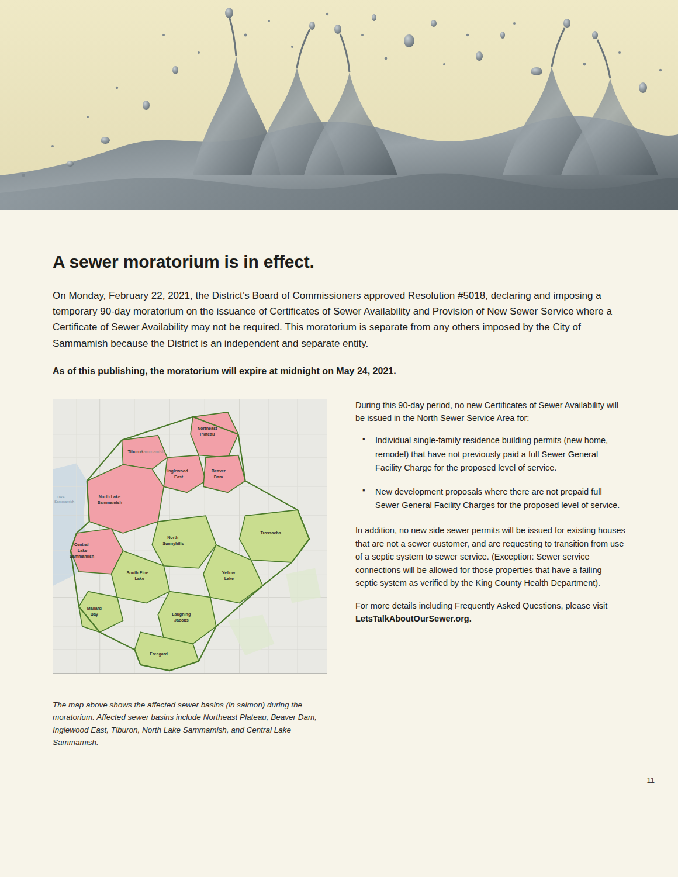A sewer moratorium is in effect.
On Monday, February 22, 2021, the District’s Board of Commissioners approved Resolution #5018, declaring and imposing a temporary 90-day moratorium on the issuance of Certificates of Sewer Availability and Provision of New Sewer Service where a Certificate of Sewer Availability may not be required. This moratorium is separate from any others imposed by the City of Sammamish because the District is an independent and separate entity.
As of this publishing, the moratorium will expire at midnight on May 24, 2021.
Lake Sammamish Sammamish Northeast Plateau Tiburon Inglewood East Beaver Dam North Lake Sammamish Central Lake Sammamish North Sunnyhills Trossachs Yellow Lake South Pine Lake Mallard Bay Laughing Jacobs Freegard
The map above shows the affected sewer basins (in salmon) during the moratorium. Affected sewer basins include Northeast Plateau, Beaver Dam, Inglewood East, Tiburon, North Lake Sammamish, and Central Lake Sammamish.
During this 90-day period, no new Certificates of Sewer Availability will be issued in the North Sewer Service Area for:
Individual single-family residence building permits (new home, remodel) that have not previously paid a full Sewer General Facility Charge for the proposed level of service.
New development proposals where there are not prepaid full Sewer General Facility Charges for the proposed level of service.
In addition, no new side sewer permits will be issued for existing houses that are not a sewer customer, and are requesting to transition from use of a septic system to sewer service. (Exception: Sewer service connections will be allowed for those properties that have a failing septic system as verified by the King County Health Department).
For more details including Frequently Asked Questions, please visit LetsTalkAboutOurSewer.org.
11